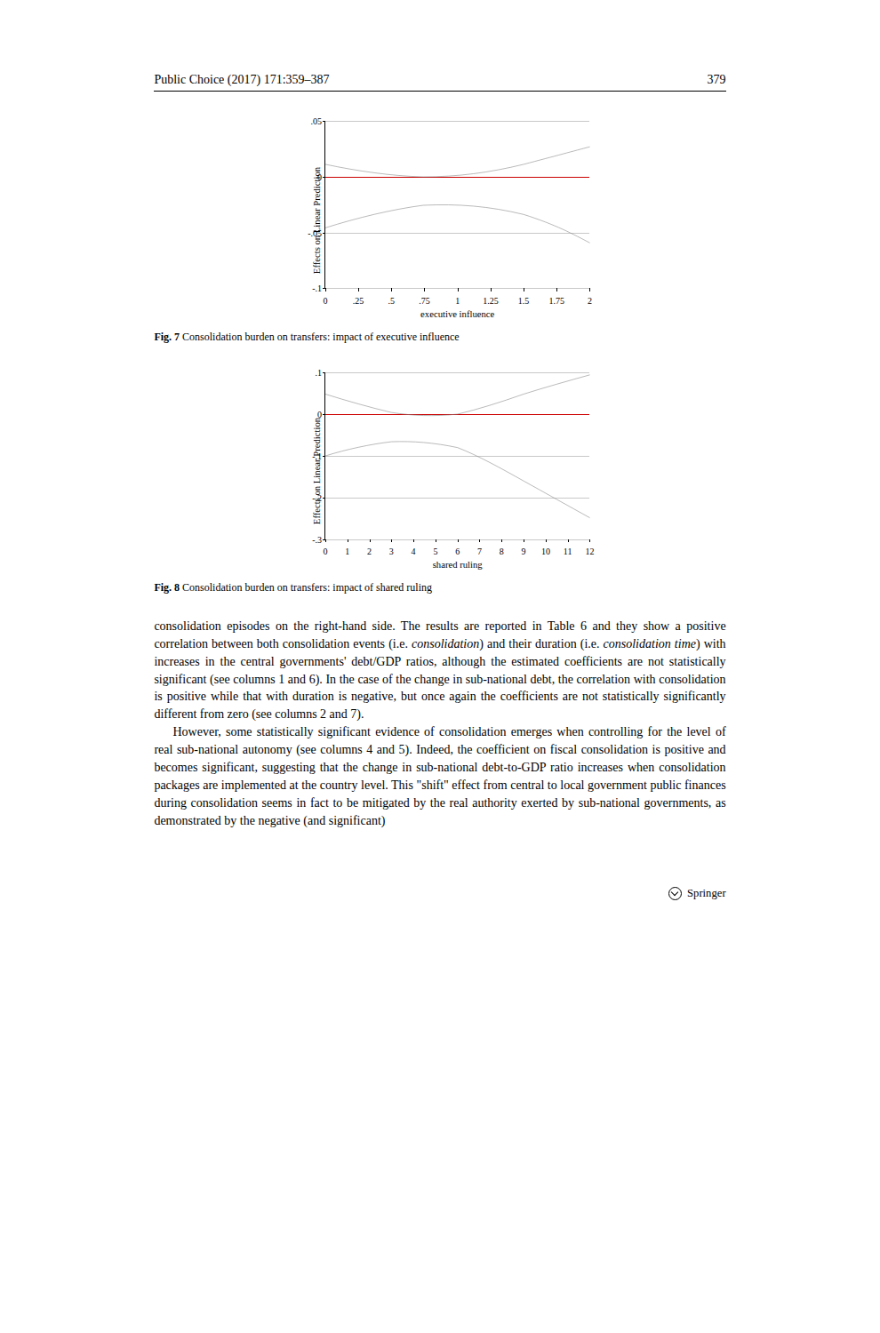Public Choice (2017) 171:359–387 379
Effects on Linear Prediction
.05
0
-.05
-.1
0
.25
.5
.75
1
1.25
1.5
1.75
2
executive influence
Fig. 7 Consolidation burden on transfers: impact of executive influence
Effects on Linear Prediction
.1
0
-.1
-.2
-.3
0
1
2
3
4
5
6
7
8
9
10
11
12
shared ruling
Fig. 8 Consolidation burden on transfers: impact of shared ruling
consolidation episodes on the right-hand side. The results are reported in Table 6 and they show a positive correlation between both consolidation events (i.e. consolidation) and their duration (i.e. consolidation time) with increases in the central governments' debt/GDP ratios, although the estimated coefficients are not statistically significant (see columns 1 and 6). In the case of the change in sub-national debt, the correlation with consolidation is positive while that with duration is negative, but once again the coefficients are not statistically significantly different from zero (see columns 2 and 7).
However, some statistically significant evidence of consolidation emerges when controlling for the level of real sub-national autonomy (see columns 4 and 5). Indeed, the coefficient on fiscal consolidation is positive and becomes significant, suggesting that the change in sub-national debt-to-GDP ratio increases when consolidation packages are implemented at the country level. This "shift" effect from central to local government public finances during consolidation seems in fact to be mitigated by the real authority exerted by sub-national governments, as demonstrated by the negative (and significant)
Springer